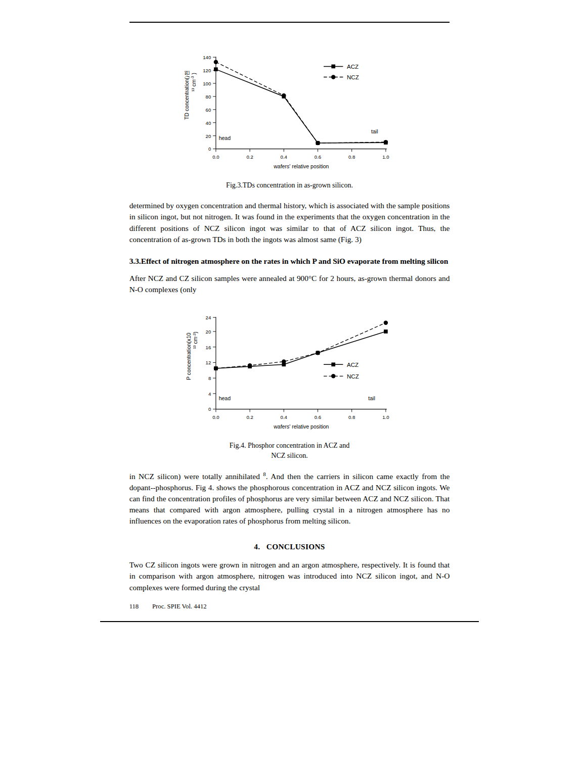0 20 40 60 80 100 120 140 0.0 0.2 0.4 0.6 0.8 1.0 TD concentration(¡씐 ¹³ cm-3 ) wafers' relative position ACZ NCZ head tail
Fig.3.TDs concentration in as-grown silicon.
determined by oxygen concentration and thermal history, which is associated with the sample positions in silicon ingot, but not nitrogen. It was found in the experiments that the oxygen concentration in the different positions of NCZ silicon ingot was similar to that of ACZ silicon ingot. Thus, the concentration of as-grown TDs in both the ingots was almost same (Fig. 3)
3.3.Effect of nitrogen atmosphere on the rates in which P and SiO evaporate from melting silicon
After NCZ and CZ silicon samples were annealed at 900°C for 2 hours, as-grown thermal donors and N-O complexes (only
0 4 8 12 16 20 24 0.0 0.2 0.4 0.6 0.8 1.0 P concentration(x10 ¹³ cm-3) wafers' relative position ACZ NCZ head tail
Fig.4. Phosphor concentration in ACZ and
NCZ silicon.
in NCZ silicon) were totally annihilated 8. And then the carriers in silicon came exactly from the dopant--phosphorus. Fig 4. shows the phosphorous concentration in ACZ and NCZ silicon ingots. We can find the concentration profiles of phosphorus are very similar between ACZ and NCZ silicon. That means that compared with argon atmosphere, pulling crystal in a nitrogen atmosphere has no influences on the evaporation rates of phosphorus from melting silicon.
4. CONCLUSIONS
Two CZ silicon ingots were grown in nitrogen and an argon atmosphere, respectively. It is found that in comparison with argon atmosphere, nitrogen was introduced into NCZ silicon ingot, and N-O complexes were formed during the crystal
118 Proc. SPIE Vol. 4412